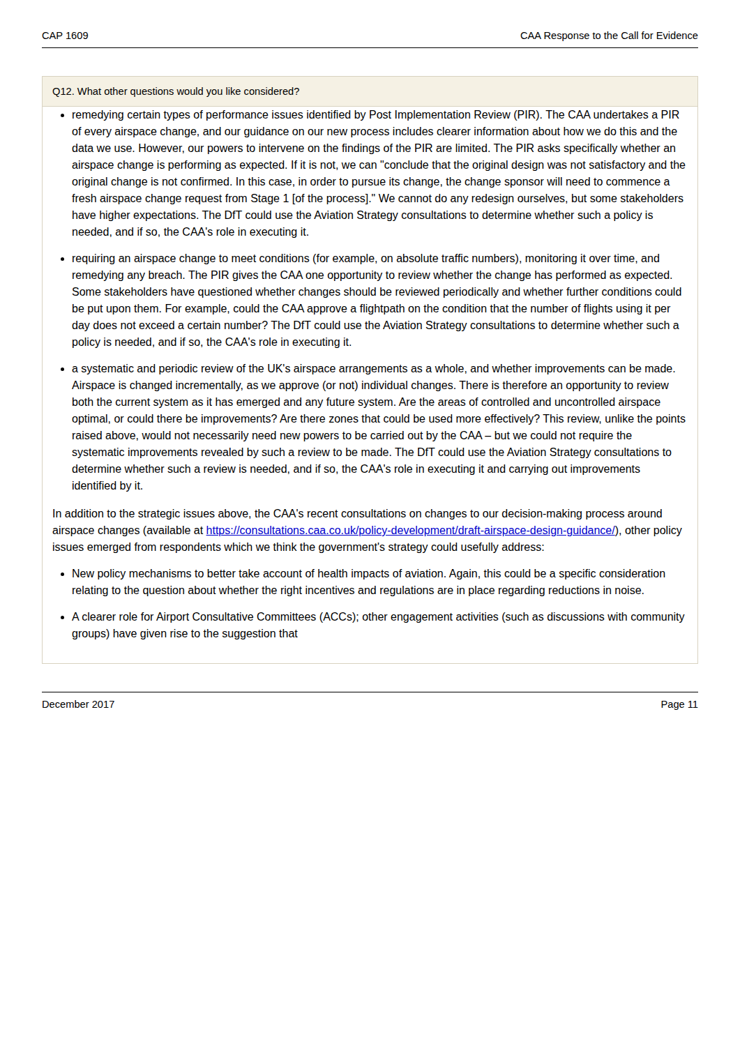CAP 1609 CAA Response to the Call for Evidence
Q12. What other questions would you like considered?
remedying certain types of performance issues identified by Post Implementation Review (PIR). The CAA undertakes a PIR of every airspace change, and our guidance on our new process includes clearer information about how we do this and the data we use. However, our powers to intervene on the findings of the PIR are limited. The PIR asks specifically whether an airspace change is performing as expected. If it is not, we can "conclude that the original design was not satisfactory and the original change is not confirmed. In this case, in order to pursue its change, the change sponsor will need to commence a fresh airspace change request from Stage 1 [of the process]." We cannot do any redesign ourselves, but some stakeholders have higher expectations. The DfT could use the Aviation Strategy consultations to determine whether such a policy is needed, and if so, the CAA's role in executing it.
requiring an airspace change to meet conditions (for example, on absolute traffic numbers), monitoring it over time, and remedying any breach. The PIR gives the CAA one opportunity to review whether the change has performed as expected. Some stakeholders have questioned whether changes should be reviewed periodically and whether further conditions could be put upon them. For example, could the CAA approve a flightpath on the condition that the number of flights using it per day does not exceed a certain number? The DfT could use the Aviation Strategy consultations to determine whether such a policy is needed, and if so, the CAA's role in executing it.
a systematic and periodic review of the UK's airspace arrangements as a whole, and whether improvements can be made. Airspace is changed incrementally, as we approve (or not) individual changes. There is therefore an opportunity to review both the current system as it has emerged and any future system. Are the areas of controlled and uncontrolled airspace optimal, or could there be improvements? Are there zones that could be used more effectively? This review, unlike the points raised above, would not necessarily need new powers to be carried out by the CAA – but we could not require the systematic improvements revealed by such a review to be made. The DfT could use the Aviation Strategy consultations to determine whether such a review is needed, and if so, the CAA's role in executing it and carrying out improvements identified by it.
In addition to the strategic issues above, the CAA's recent consultations on changes to our decision-making process around airspace changes (available at https://consultations.caa.co.uk/policy-development/draft-airspace-design-guidance/), other policy issues emerged from respondents which we think the government's strategy could usefully address:
New policy mechanisms to better take account of health impacts of aviation. Again, this could be a specific consideration relating to the question about whether the right incentives and regulations are in place regarding reductions in noise.
A clearer role for Airport Consultative Committees (ACCs); other engagement activities (such as discussions with community groups) have given rise to the suggestion that
December 2017 Page 11